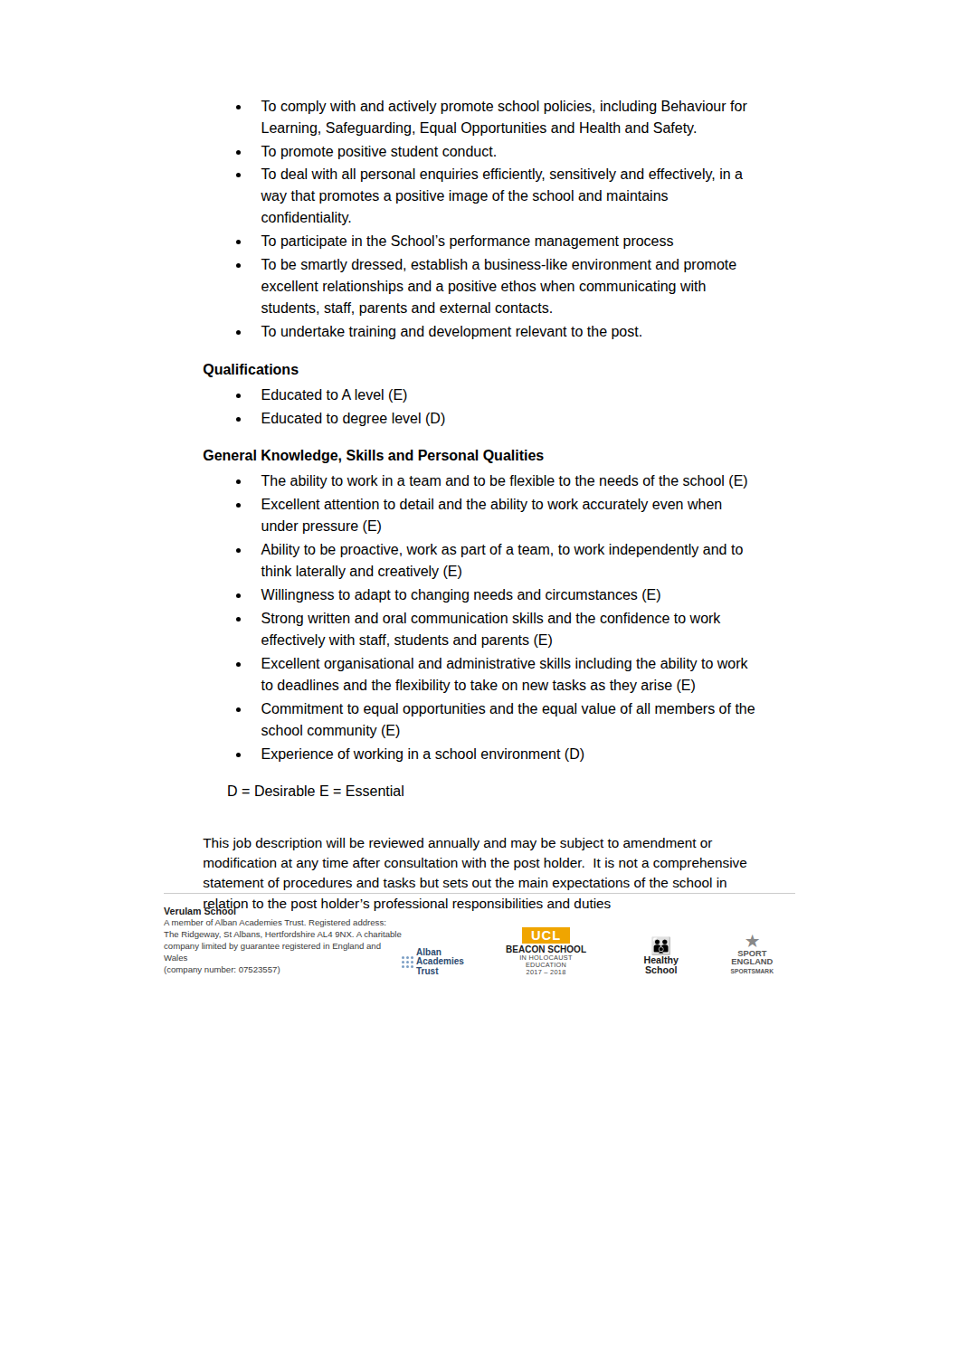To comply with and actively promote school policies, including Behaviour for Learning, Safeguarding, Equal Opportunities and Health and Safety.
To promote positive student conduct.
To deal with all personal enquiries efficiently, sensitively and effectively, in a way that promotes a positive image of the school and maintains confidentiality.
To participate in the School’s performance management process
To be smartly dressed, establish a business-like environment and promote excellent relationships and a positive ethos when communicating with students, staff, parents and external contacts.
To undertake training and development relevant to the post.
Qualifications
Educated to A level (E)
Educated to degree level (D)
General Knowledge, Skills and Personal Qualities
The ability to work in a team and to be flexible to the needs of the school (E)
Excellent attention to detail and the ability to work accurately even when under pressure (E)
Ability to be proactive, work as part of a team, to work independently and to think laterally and creatively (E)
Willingness to adapt to changing needs and circumstances (E)
Strong written and oral communication skills and the confidence to work effectively with staff, students and parents (E)
Excellent organisational and administrative skills including the ability to work to deadlines and the flexibility to take on new tasks as they arise (E)
Commitment to equal opportunities and the equal value of all members of the school community (E)
Experience of working in a school environment (D)
D = Desirable E = Essential
This job description will be reviewed annually and may be subject to amendment or modification at any time after consultation with the post holder. It is not a comprehensive statement of procedures and tasks but sets out the main expectations of the school in relation to the post holder’s professional responsibilities and duties
Verulam School
A member of Alban Academies Trust. Registered address:
The Ridgeway, St Albans, Hertfordshire AL4 9NX. A charitable
company limited by guarantee registered in England and Wales
(company number: 07523557)
Alban
Academies
Trust
UCL
BEACON SCHOOL
IN HOLOCAUST EDUCATION
2017 – 2018
👪
Healthy School
★
SPORT
ENGLAND
SPORTSMARK